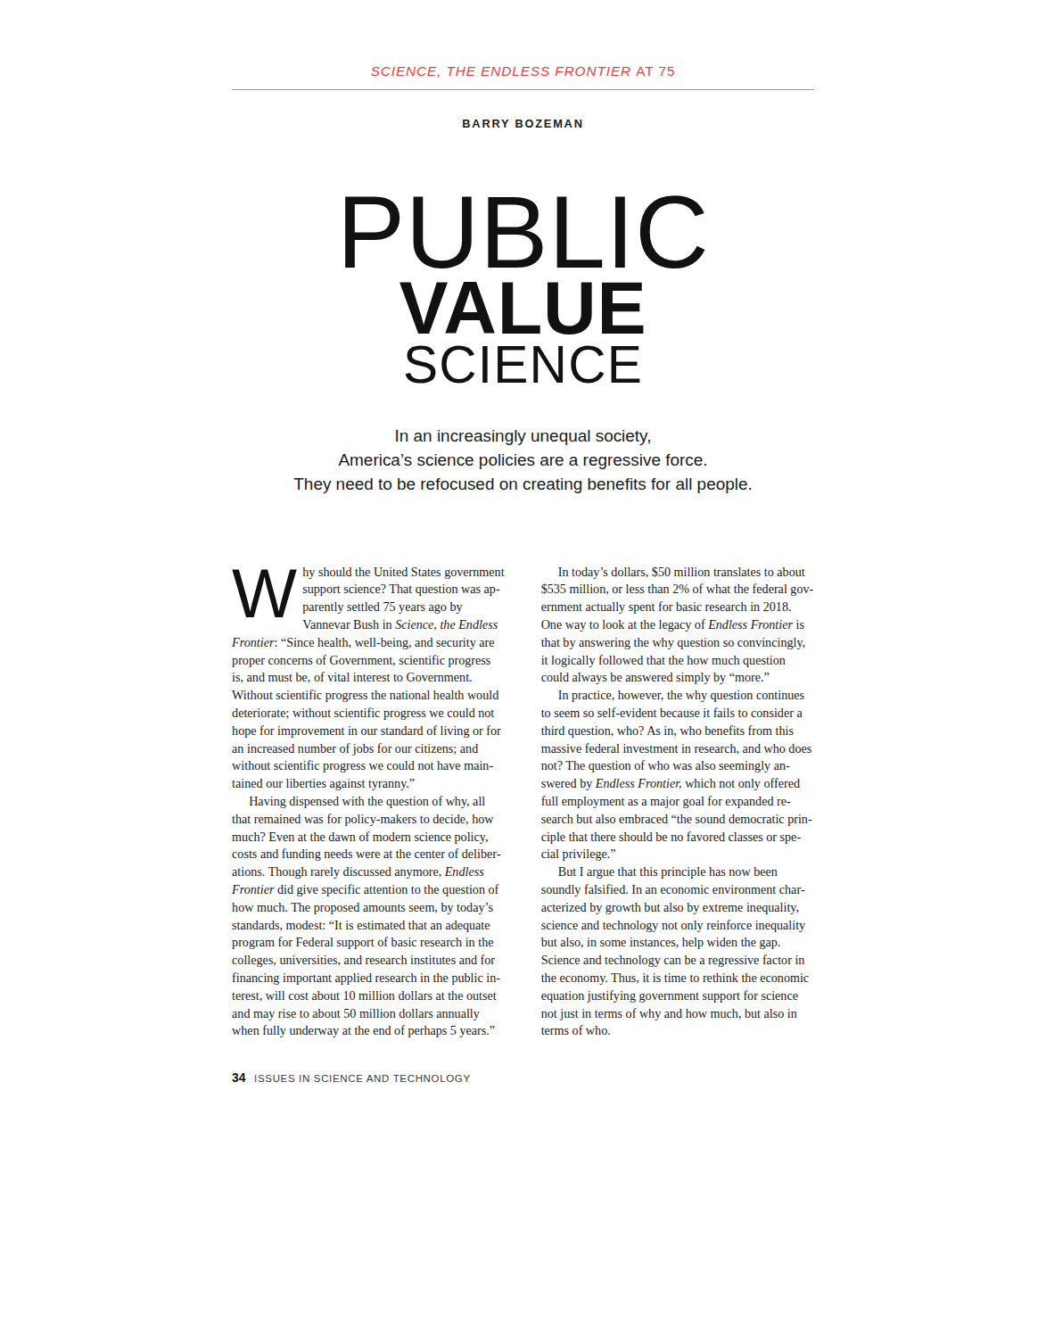SCIENCE, THE ENDLESS FRONTIER AT 75
BARRY BOZEMAN
PUBLIC VALUE SCIENCE
In an increasingly unequal society,
America’s science policies are a regressive force.
They need to be refocused on creating benefits for all people.
Why should the United States government support science? That question was apparently settled 75 years ago by Vannevar Bush in Science, the Endless Frontier: “Since health, well-being, and security are proper concerns of Government, scientific progress is, and must be, of vital interest to Government. Without scientific progress the national health would deteriorate; without scientific progress we could not hope for improvement in our standard of living or for an increased number of jobs for our citizens; and without scientific progress we could not have maintained our liberties against tyranny.”
Having dispensed with the question of why, all that remained was for policy-makers to decide, how much? Even at the dawn of modern science policy, costs and funding needs were at the center of deliberations. Though rarely discussed anymore, Endless Frontier did give specific attention to the question of how much. The proposed amounts seem, by today’s standards, modest: “It is estimated that an adequate program for Federal support of basic research in the colleges, universities, and research institutes and for financing important applied research in the public interest, will cost about 10 million dollars at the outset and may rise to about 50 million dollars annually when fully underway at the end of perhaps 5 years.”
In today’s dollars, $50 million translates to about $535 million, or less than 2% of what the federal government actually spent for basic research in 2018. One way to look at the legacy of Endless Frontier is that by answering the why question so convincingly, it logically followed that the how much question could always be answered simply by “more.”
In practice, however, the why question continues to seem so self-evident because it fails to consider a third question, who? As in, who benefits from this massive federal investment in research, and who does not? The question of who was also seemingly answered by Endless Frontier, which not only offered full employment as a major goal for expanded research but also embraced “the sound democratic principle that there should be no favored classes or special privilege.”
But I argue that this principle has now been soundly falsified. In an economic environment characterized by growth but also by extreme inequality, science and technology not only reinforce inequality but also, in some instances, help widen the gap. Science and technology can be a regressive factor in the economy. Thus, it is time to rethink the economic equation justifying government support for science not just in terms of why and how much, but also in terms of who.
34 ISSUES IN SCIENCE AND TECHNOLOGY